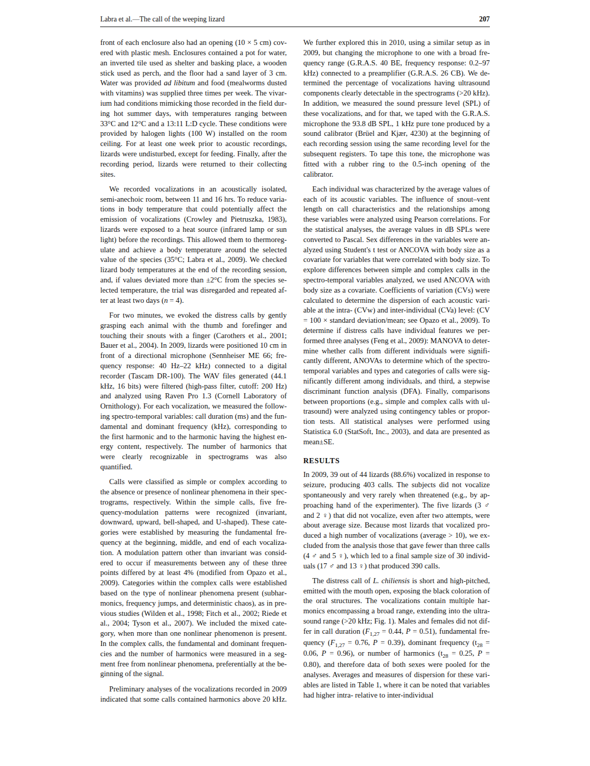Labra et al.—The call of the weeping lizard 207
front of each enclosure also had an opening (10 × 5 cm) covered with plastic mesh. Enclosures contained a pot for water, an inverted tile used as shelter and basking place, a wooden stick used as perch, and the floor had a sand layer of 3 cm. Water was provided ad libitum and food (mealworms dusted with vitamins) was supplied three times per week. The vivarium had conditions mimicking those recorded in the field during hot summer days, with temperatures ranging between 33°C and 12°C and a 13:11 L:D cycle. These conditions were provided by halogen lights (100 W) installed on the room ceiling. For at least one week prior to acoustic recordings, lizards were undisturbed, except for feeding. Finally, after the recording period, lizards were returned to their collecting sites.
We recorded vocalizations in an acoustically isolated, semi-anechoic room, between 11 and 16 hrs. To reduce variations in body temperature that could potentially affect the emission of vocalizations (Crowley and Pietruszka, 1983), lizards were exposed to a heat source (infrared lamp or sun light) before the recordings. This allowed them to thermoregulate and achieve a body temperature around the selected value of the species (35°C; Labra et al., 2009). We checked lizard body temperatures at the end of the recording session, and, if values deviated more than ±2°C from the species selected temperature, the trial was disregarded and repeated after at least two days (n = 4).
For two minutes, we evoked the distress calls by gently grasping each animal with the thumb and forefinger and touching their snouts with a finger (Carothers et al., 2001; Bauer et al., 2004). In 2009, lizards were positioned 10 cm in front of a directional microphone (Sennheiser ME 66; frequency response: 40 Hz–22 kHz) connected to a digital recorder (Tascam DR-100). The WAV files generated (44.1 kHz, 16 bits) were filtered (high-pass filter, cutoff: 200 Hz) and analyzed using Raven Pro 1.3 (Cornell Laboratory of Ornithology). For each vocalization, we measured the following spectro-temporal variables: call duration (ms) and the fundamental and dominant frequency (kHz), corresponding to the first harmonic and to the harmonic having the highest energy content, respectively. The number of harmonics that were clearly recognizable in spectrograms was also quantified.
Calls were classified as simple or complex according to the absence or presence of nonlinear phenomena in their spectrograms, respectively. Within the simple calls, five frequency-modulation patterns were recognized (invariant, downward, upward, bell-shaped, and U-shaped). These categories were established by measuring the fundamental frequency at the beginning, middle, and end of each vocalization. A modulation pattern other than invariant was considered to occur if measurements between any of these three points differed by at least 4% (modified from Opazo et al., 2009). Categories within the complex calls were established based on the type of nonlinear phenomena present (subharmonics, frequency jumps, and deterministic chaos), as in previous studies (Wilden et al., 1998; Fitch et al., 2002; Riede et al., 2004; Tyson et al., 2007). We included the mixed category, when more than one nonlinear phenomenon is present. In the complex calls, the fundamental and dominant frequencies and the number of harmonics were measured in a segment free from nonlinear phenomena, preferentially at the beginning of the signal.
Preliminary analyses of the vocalizations recorded in 2009 indicated that some calls contained harmonics above 20 kHz. We further explored this in 2010, using a similar setup as in 2009, but changing the microphone to one with a broad frequency range (G.R.A.S. 40 BE, frequency response: 0.2–97 kHz) connected to a preamplifier (G.R.A.S. 26 CB). We determined the percentage of vocalizations having ultrasound components clearly detectable in the spectrograms (>20 kHz). In addition, we measured the sound pressure level (SPL) of these vocalizations, and for that, we taped with the G.R.A.S. microphone the 93.8 dB SPL, 1 kHz pure tone produced by a sound calibrator (Brüel and Kjær, 4230) at the beginning of each recording session using the same recording level for the subsequent registers. To tape this tone, the microphone was fitted with a rubber ring to the 0.5-inch opening of the calibrator.
Each individual was characterized by the average values of each of its acoustic variables. The influence of snout–vent length on call characteristics and the relationships among these variables were analyzed using Pearson correlations. For the statistical analyses, the average values in dB SPLs were converted to Pascal. Sex differences in the variables were analyzed using Student's t test or ANCOVA with body size as a covariate for variables that were correlated with body size. To explore differences between simple and complex calls in the spectro-temporal variables analyzed, we used ANCOVA with body size as a covariate. Coefficients of variation (CVs) were calculated to determine the dispersion of each acoustic variable at the intra- (CVw) and inter-individual (CVa) level: (CV = 100 × standard deviation/mean; see Opazo et al., 2009). To determine if distress calls have individual features we performed three analyses (Feng et al., 2009): MANOVA to determine whether calls from different individuals were significantly different, ANOVAs to determine which of the spectro-temporal variables and types and categories of calls were significantly different among individuals, and third, a stepwise discriminant function analysis (DFA). Finally, comparisons between proportions (e.g., simple and complex calls with ultrasound) were analyzed using contingency tables or proportion tests. All statistical analyses were performed using Statistica 6.0 (StatSoft, Inc., 2003), and data are presented as mean±SE.
Results
In 2009, 39 out of 44 lizards (88.6%) vocalized in response to seizure, producing 403 calls. The subjects did not vocalize spontaneously and very rarely when threatened (e.g., by approaching hand of the experimenter). The five lizards (3 ♂ and 2 ♀) that did not vocalize, even after two attempts, were about average size. Because most lizards that vocalized produced a high number of vocalizations (average > 10), we excluded from the analysis those that gave fewer than three calls (4 ♂ and 5 ♀), which led to a final sample size of 30 individuals (17 ♂ and 13 ♀) that produced 390 calls.
The distress call of L. chiliensis is short and high-pitched, emitted with the mouth open, exposing the black coloration of the oral structures. The vocalizations contain multiple harmonics encompassing a broad range, extending into the ultrasound range (>20 kHz; Fig. 1). Males and females did not differ in call duration (F1,27 = 0.44, P = 0.51), fundamental frequency (F1,27 = 0.76, P = 0.39), dominant frequency (t28 = 0.06, P = 0.96), or number of harmonics (t28 = 0.25, P = 0.80), and therefore data of both sexes were pooled for the analyses. Averages and measures of dispersion for these variables are listed in Table 1, where it can be noted that variables had higher intra- relative to inter-individual